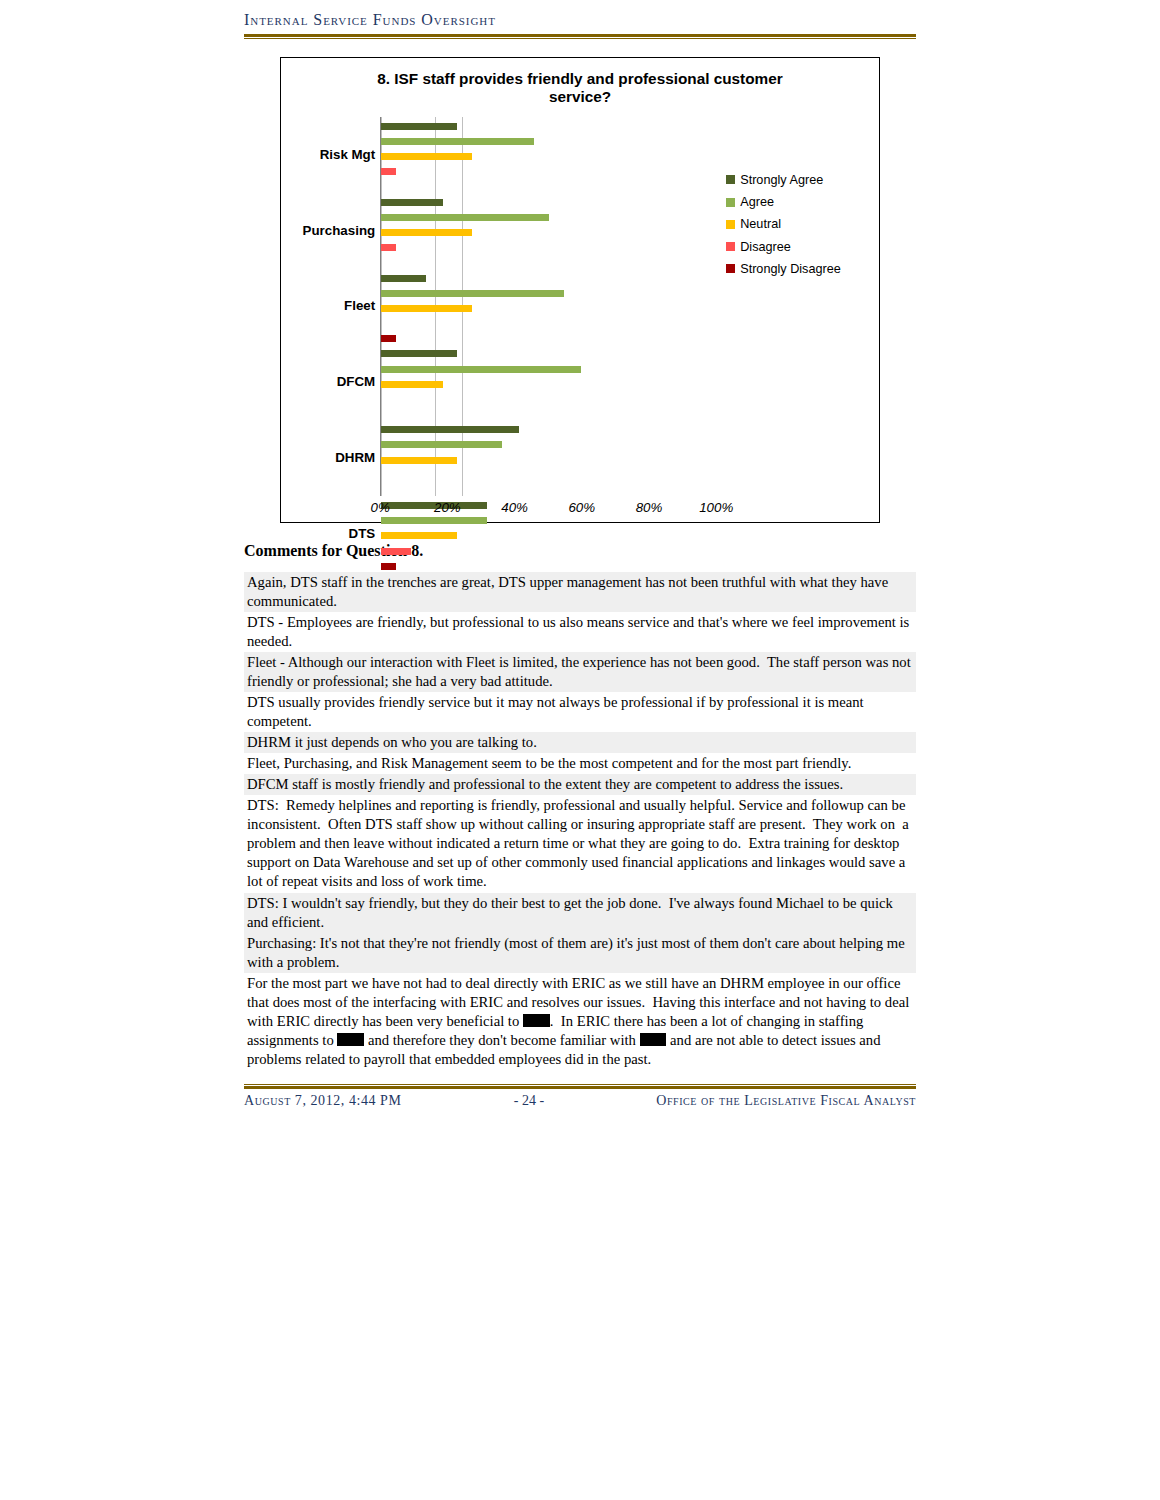Internal Service Funds Oversight
8. ISF staff provides friendly and professional customer
service?
Risk Mgt
Purchasing
Fleet
DFCM
DHRM
DTS
0% 20% 40% 60% 80% 100%
Strongly Agree
Agree
Neutral
Disagree
Strongly Disagree
Comments for Question 8.
Again, DTS staff in the trenches are great, DTS upper management has not been truthful with what they have communicated.
DTS - Employees are friendly, but professional to us also means service and that's where we feel improvement is needed.
Fleet - Although our interaction with Fleet is limited, the experience has not been good. The staff person was not friendly or professional; she had a very bad attitude.
DTS usually provides friendly service but it may not always be professional if by professional it is meant competent.
DHRM it just depends on who you are talking to.
Fleet, Purchasing, and Risk Management seem to be the most competent and for the most part friendly.
DFCM staff is mostly friendly and professional to the extent they are competent to address the issues.
DTS: Remedy helplines and reporting is friendly, professional and usually helpful. Service and followup can be inconsistent. Often DTS staff show up without calling or insuring appropriate staff are present. They work on a problem and then leave without indicated a return time or what they are going to do. Extra training for desktop support on Data Warehouse and set up of other commonly used financial applications and linkages would save a lot of repeat visits and loss of work time.
DTS: I wouldn't say friendly, but they do their best to get the job done. I've always found Michael to be quick and efficient.
Purchasing: It's not that they're not friendly (most of them are) it's just most of them don't care about helping me with a problem.
For the most part we have not had to deal directly with ERIC as we still have an DHRM employee in our office that does most of the interfacing with ERIC and resolves our issues. Having this interface and not having to deal with ERIC directly has been very beneficial to . In ERIC there has been a lot of changing in staffing assignments to and therefore they don't become familiar with and are not able to detect issues and problems related to payroll that embedded employees did in the past.
August 7, 2012, 4:44 PM
- 24 -
Office of the Legislative Fiscal Analyst